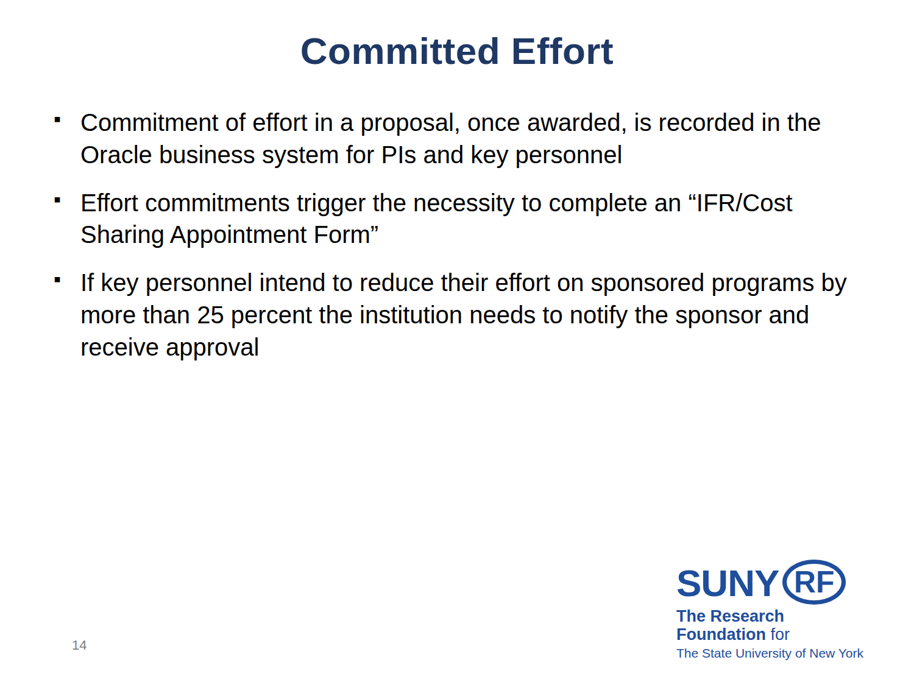Committed Effort
Commitment of effort in a proposal, once awarded, is recorded in the Oracle business system for PIs and key personnel
Effort commitments trigger the necessity to complete an “IFR/Cost Sharing Appointment Form”
If key personnel intend to reduce their effort on sponsored programs by more than 25 percent the institution needs to notify the sponsor and receive approval
14
SUNY
RF
The Research
Foundation for
The State University of New York